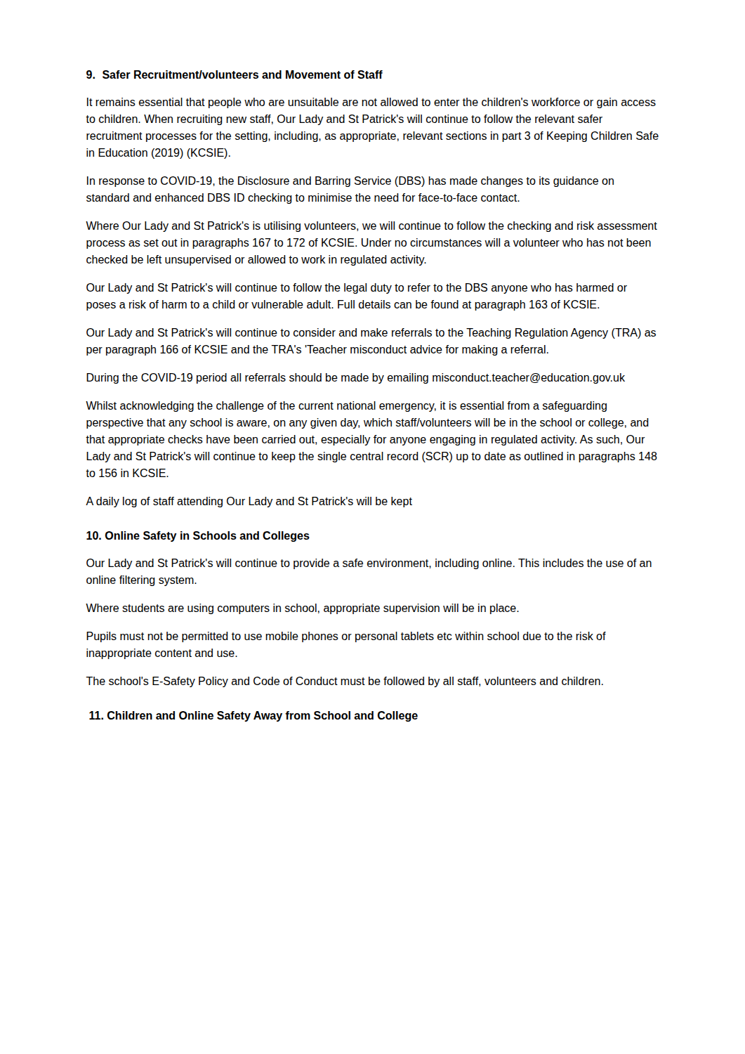9. Safer Recruitment/volunteers and Movement of Staff
It remains essential that people who are unsuitable are not allowed to enter the children's workforce or gain access to children. When recruiting new staff, Our Lady and St Patrick's will continue to follow the relevant safer recruitment processes for the setting, including, as appropriate, relevant sections in part 3 of Keeping Children Safe in Education (2019) (KCSIE).
In response to COVID-19, the Disclosure and Barring Service (DBS) has made changes to its guidance on standard and enhanced DBS ID checking to minimise the need for face-to-face contact.
Where Our Lady and St Patrick's is utilising volunteers, we will continue to follow the checking and risk assessment process as set out in paragraphs 167 to 172 of KCSIE. Under no circumstances will a volunteer who has not been checked be left unsupervised or allowed to work in regulated activity.
Our Lady and St Patrick's will continue to follow the legal duty to refer to the DBS anyone who has harmed or poses a risk of harm to a child or vulnerable adult. Full details can be found at paragraph 163 of KCSIE.
Our Lady and St Patrick's will continue to consider and make referrals to the Teaching Regulation Agency (TRA) as per paragraph 166 of KCSIE and the TRA's 'Teacher misconduct advice for making a referral.
During the COVID-19 period all referrals should be made by emailing misconduct.teacher@education.gov.uk
Whilst acknowledging the challenge of the current national emergency, it is essential from a safeguarding perspective that any school is aware, on any given day, which staff/volunteers will be in the school or college, and that appropriate checks have been carried out, especially for anyone engaging in regulated activity. As such, Our Lady and St Patrick's will continue to keep the single central record (SCR) up to date as outlined in paragraphs 148 to 156 in KCSIE.
A daily log of staff attending Our Lady and St Patrick's will be kept
10. Online Safety in Schools and Colleges
Our Lady and St Patrick's will continue to provide a safe environment, including online. This includes the use of an online filtering system.
Where students are using computers in school, appropriate supervision will be in place.
Pupils must not be permitted to use mobile phones or personal tablets etc within school due to the risk of inappropriate content and use.
The school's E-Safety Policy and Code of Conduct must be followed by all staff, volunteers and children.
11. Children and Online Safety Away from School and College